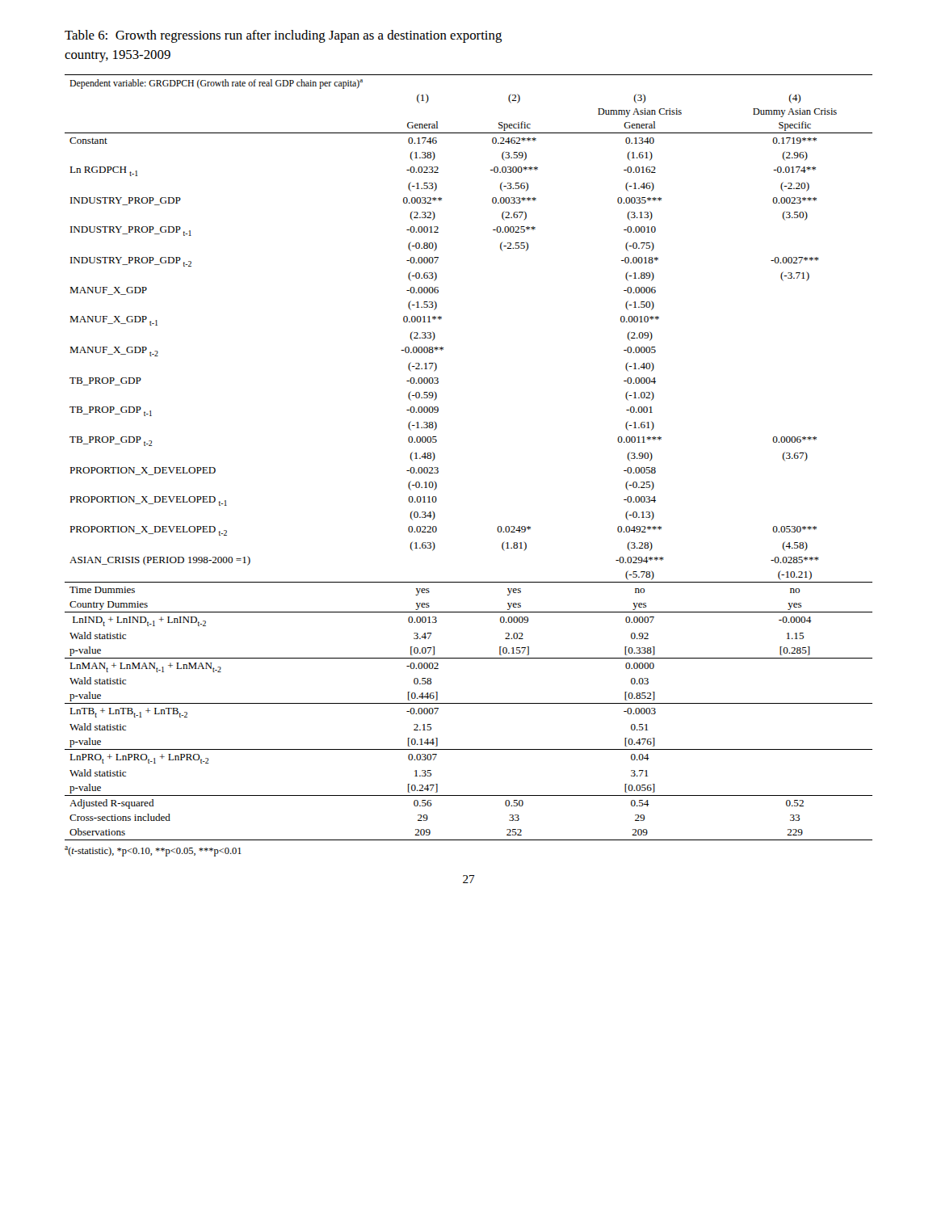Table 6: Growth regressions run after including Japan as a destination exporting
country, 1953-2009
| Dependent variable: GRGDPCH (Growth rate of real GDP chain per capita) a |
| | (1) | (2) | (3) | (4) |
| | | | Dummy Asian Crisis | Dummy Asian Crisis |
| | General | Specific | General | Specific |
| Constant | 0.1746 | 0.2462*** | 0.1340 | 0.1719*** |
| | (1.38) | (3.59) | (1.61) | (2.96) |
| Ln RGDPCH t-1 | -0.0232 | -0.0300*** | -0.0162 | -0.0174** |
| | (-1.53) | (-3.56) | (-1.46) | (-2.20) |
| INDUSTRY_PROP_GDP | 0.0032** | 0.0033*** | 0.0035*** | 0.0023*** |
| | (2.32) | (2.67) | (3.13) | (3.50) |
| INDUSTRY_PROP_GDP t-1 | -0.0012 | -0.0025** | -0.0010 | |
| | (-0.80) | (-2.55) | (-0.75) | |
| INDUSTRY_PROP_GDP t-2 | -0.0007 | | -0.0018* | -0.0027*** |
| | (-0.63) | | (-1.89) | (-3.71) |
| MANUF_X_GDP | -0.0006 | | -0.0006 | |
| | (-1.53) | | (-1.50) | |
| MANUF_X_GDP t-1 | 0.0011** | | 0.0010** | |
| | (2.33) | | (2.09) | |
| MANUF_X_GDP t-2 | -0.0008** | | -0.0005 | |
| | (-2.17) | | (-1.40) | |
| TB_PROP_GDP | -0.0003 | | -0.0004 | |
| | (-0.59) | | (-1.02) | |
| TB_PROP_GDP t-1 | -0.0009 | | -0.001 | |
| | (-1.38) | | (-1.61) | |
| TB_PROP_GDP t-2 | 0.0005 | | 0.0011*** | 0.0006*** |
| | (1.48) | | (3.90) | (3.67) |
| PROPORTION_X_DEVELOPED | -0.0023 | | -0.0058 | |
| | (-0.10) | | (-0.25) | |
| PROPORTION_X_DEVELOPED t-1 | 0.0110 | | -0.0034 | |
| | (0.34) | | (-0.13) | |
| PROPORTION_X_DEVELOPED t-2 | 0.0220 | 0.0249* | 0.0492*** | 0.0530*** |
| | (1.63) | (1.81) | (3.28) | (4.58) |
| ASIAN_CRISIS (PERIOD 1998-2000 =1) | | | -0.0294*** | -0.0285*** |
| | | | (-5.78) | (-10.21) |
| Time Dummies | yes | yes | no | no |
| Country Dummies | yes | yes | yes | yes |
| LnIND t + LnIND t-1 + LnIND t-2 | 0.0013 | 0.0009 | 0.0007 | -0.0004 |
| Wald statistic | 3.47 | 2.02 | 0.92 | 1.15 |
| p-value | [0.07] | [0.157] | [0.338] | [0.285] |
| LnMAN t + LnMAN t-1 + LnMAN t-2 | -0.0002 | | 0.0000 | |
| Wald statistic | 0.58 | | 0.03 | |
| p-value | [0.446] | | [0.852] | |
| LnTB t + LnTB t-1 + LnTB t-2 | -0.0007 | | -0.0003 | |
| Wald statistic | 2.15 | | 0.51 | |
| p-value | [0.144] | | [0.476] | |
| LnPRO t + LnPRO t-1 + LnPRO t-2 | 0.0307 | | 0.04 | |
| Wald statistic | 1.35 | | 3.71 | |
| p-value | [0.247] | | [0.056] | |
| Adjusted R-squared | 0.56 | 0.50 | 0.54 | 0.52 |
| Cross-sections included | 29 | 33 | 29 | 33 |
| Observations | 209 | 252 | 209 | 229 |
a(t-statistic), *p<0.10, **p<0.05, ***p<0.01
27